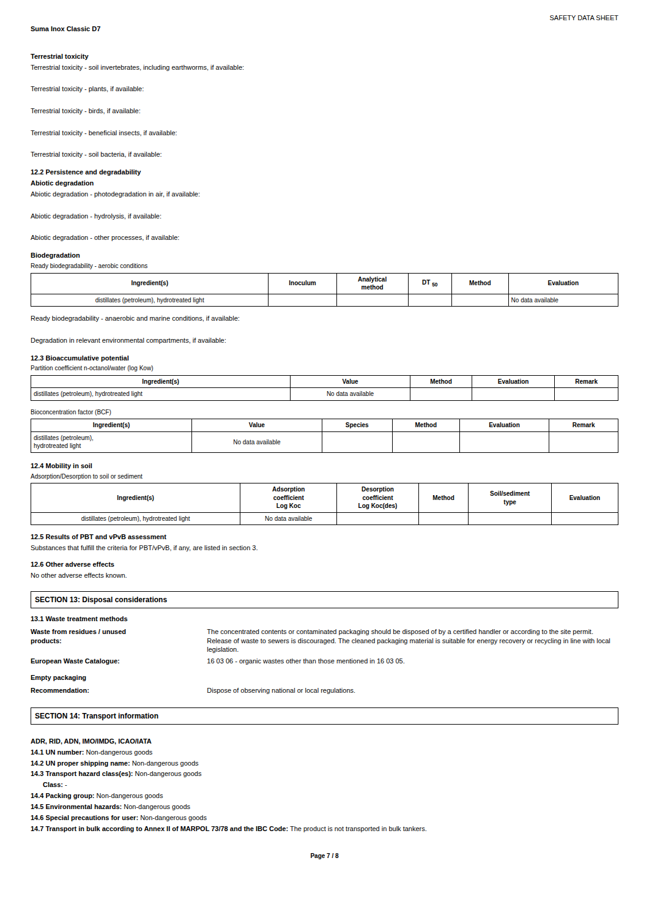SAFETY DATA SHEET
Suma Inox Classic D7
Terrestrial toxicity
Terrestrial toxicity - soil invertebrates, including earthworms, if available:
Terrestrial toxicity - plants, if available:
Terrestrial toxicity - birds, if available:
Terrestrial toxicity - beneficial insects, if available:
Terrestrial toxicity - soil bacteria, if available:
12.2 Persistence and degradability
Abiotic degradation
Abiotic degradation - photodegradation in air, if available:
Abiotic degradation - hydrolysis, if available:
Abiotic degradation - other processes, if available:
Biodegradation
Ready biodegradability - aerobic conditions
| Ingredient(s) | Inoculum | Analytical method | DT 50 | Method | Evaluation |
| --- | --- | --- | --- | --- | --- |
| distillates (petroleum), hydrotreated light | | | | | No data available |
Ready biodegradability - anaerobic and marine conditions, if available:
Degradation in relevant environmental compartments, if available:
12.3 Bioaccumulative potential
Partition coefficient n-octanol/water (log Kow)
| Ingredient(s) | Value | Method | Evaluation | Remark |
| --- | --- | --- | --- | --- |
| distillates (petroleum), hydrotreated light | No data available | | | |
Bioconcentration factor (BCF)
| Ingredient(s) | Value | Species | Method | Evaluation | Remark |
| --- | --- | --- | --- | --- | --- |
| distillates (petroleum), hydrotreated light | No data available | | | | |
12.4 Mobility in soil
Adsorption/Desorption to soil or sediment
| Ingredient(s) | Adsorption coefficient Log Koc | Desorption coefficient Log Koc(des) | Method | Soil/sediment type | Evaluation |
| --- | --- | --- | --- | --- | --- |
| distillates (petroleum), hydrotreated light | No data available | | | | |
12.5 Results of PBT and vPvB assessment
Substances that fulfill the criteria for PBT/vPvB, if any, are listed in section 3.
12.6 Other adverse effects
No other adverse effects known.
SECTION 13: Disposal considerations
13.1 Waste treatment methods
| Waste from residues / unused products: | The concentrated contents or contaminated packaging should be disposed of by a certified handler or according to the site permit. Release of waste to sewers is discouraged. The cleaned packaging material is suitable for energy recovery or recycling in line with local legislation. |
| European Waste Catalogue: | 16 03 06 - organic wastes other than those mentioned in 16 03 05. |
Empty packaging
| Recommendation: | Dispose of observing national or local regulations. |
SECTION 14: Transport information
ADR, RID, ADN, IMO/IMDG, ICAO/IATA
14.1 UN number: Non-dangerous goods
14.2 UN proper shipping name: Non-dangerous goods
14.3 Transport hazard class(es): Non-dangerous goods
Class: -
14.4 Packing group: Non-dangerous goods
14.5 Environmental hazards: Non-dangerous goods
14.6 Special precautions for user: Non-dangerous goods
14.7 Transport in bulk according to Annex II of MARPOL 73/78 and the IBC Code: The product is not transported in bulk tankers.
Page 7 / 8